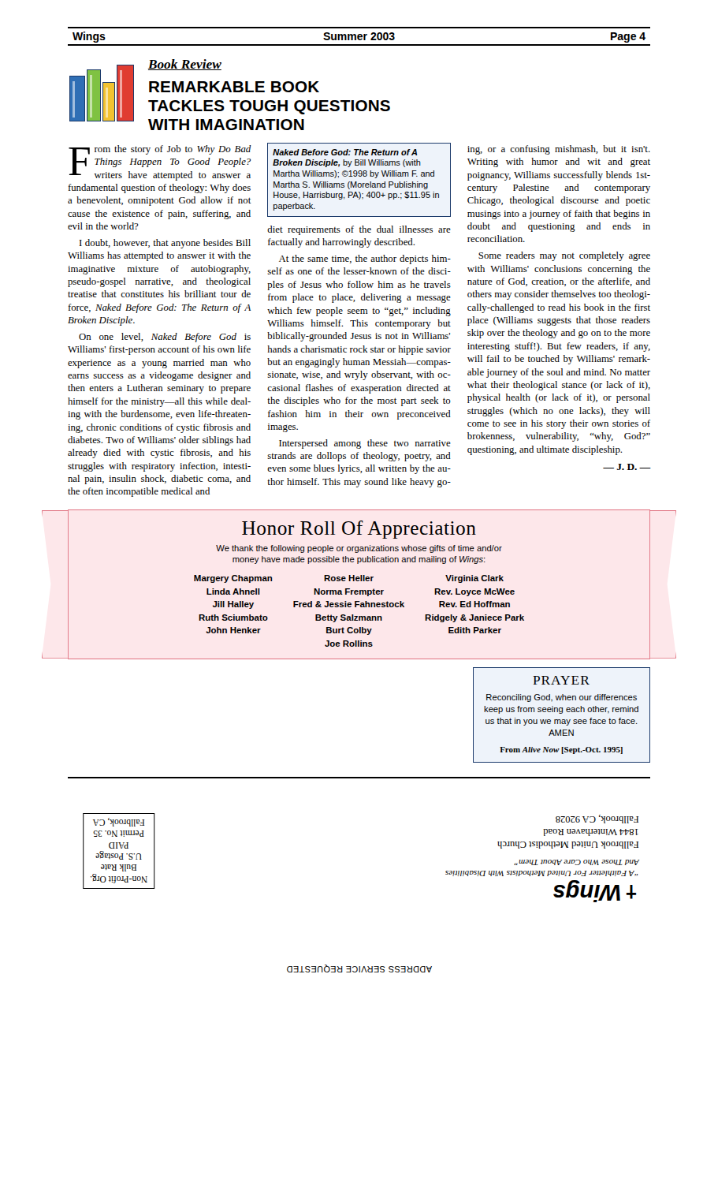Wings
Summer 2003
Page 4
Book Review
REMARKABLE BOOK
TACKLES TOUGH QUESTIONS
WITH IMAGINATION
From the story of Job to Why Do Bad Things Happen To Good People? writers have attempted to answer a fundamental question of theology: Why does a benevolent, omnipotent God allow if not cause the existence of pain, suffering, and evil in the world?
I doubt, however, that anyone besides Bill Williams has attempted to answer it with the imaginative mixture of autobiography, pseudo-gospel narrative, and theological treatise that constitutes his brilliant tour de force, Naked Before God: The Return of A Broken Disciple.
On one level, Naked Before God is Williams' first-person account of his own life experience as a young married man who earns success as a videogame designer and then enters a Lutheran seminary to prepare himself for the ministry—all this while dealing with the burdensome, even life-threatening, chronic conditions of cystic fibrosis and diabetes. Two of Williams' older siblings had already died with cystic fibrosis, and his struggles with respiratory infection, intestinal pain, insulin shock, diabetic coma, and the often incompatible medical and
Naked Before God: The Return of A Broken Disciple, by Bill Williams (with Martha Williams); ©1998 by William F. and Martha S. Williams (Moreland Publishing House, Harrisburg, PA); 400+ pp.; $11.95 in paperback.
diet requirements of the dual illnesses are factually and harrowingly described.
At the same time, the author depicts himself as one of the lesser-known of the disciples of Jesus who follow him as he travels from place to place, delivering a message which few people seem to “get,” including Williams himself. This contemporary but biblically-grounded Jesus is not in Williams' hands a charismatic rock star or hippie savior but an engagingly human Messiah—compassionate, wise, and wryly observant, with occasional flashes of exasperation directed at the disciples who for the most part seek to fashion him in their own preconceived images.
Interspersed among these two narrative strands are dollops of theology, poetry, and even some blues lyrics, all written by the author himself. This may sound like heavy going, or a confusing mishmash, but it isn't. Writing with humor and wit and great poignancy, Williams successfully blends 1st-century Palestine and contemporary Chicago, theological discourse and poetic musings into a journey of faith that begins in doubt and questioning and ends in reconciliation.
Some readers may not completely agree with Williams' conclusions concerning the nature of God, creation, or the afterlife, and others may consider themselves too theologically-challenged to read his book in the first place (Williams suggests that those readers skip over the theology and go on to the more interesting stuff!). But few readers, if any, will fail to be touched by Williams' remarkable journey of the soul and mind. No matter what their theological stance (or lack of it), physical health (or lack of it), or personal struggles (which no one lacks), they will come to see in his story their own stories of brokenness, vulnerability, “why, God?” questioning, and ultimate discipleship.
— J. D. —
Honor Roll Of Appreciation
We thank the following people or organizations whose gifts of time and/or
money have made possible the publication and mailing of Wings:
Margery Chapman
Linda Ahnell
Jill Halley
Ruth Sciumbato
John Henker
Rose Heller
Norma Frempter
Fred & Jessie Fahnestock
Betty Salzmann
Burt Colby
Joe Rollins
Virginia Clark
Rev. Loyce McWee
Rev. Ed Hoffman
Ridgely & Janiece Park
Edith Parker
PRAYER
Reconciling God, when our differences keep us from seeing each other, remind us that in you we may see face to face. AMEN
From Alive Now [Sept.-Oct. 1995]
ADDRESS SERVICE REQUESTED
✝Wings
“A Faithletter For United Methodists With Disabilities
And Those Who Care About Them”
Fallbrook United Methodist Church
1844 Winterhaven Road
Fallbrook, CA 92028
Non-Profit Org.
Bulk Rate
U.S. Postage
PAID
Permit No. 35
Fallbrook, CA